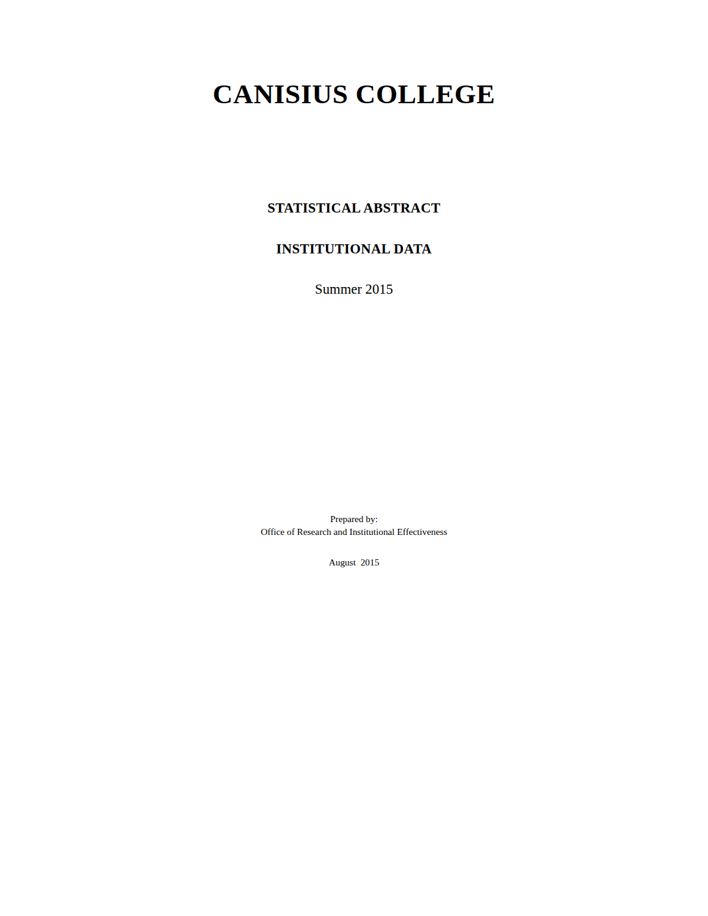CANISIUS COLLEGE
STATISTICAL ABSTRACT
INSTITUTIONAL DATA
Summer 2015
Prepared by:
Office of Research and Institutional Effectiveness
August 2015